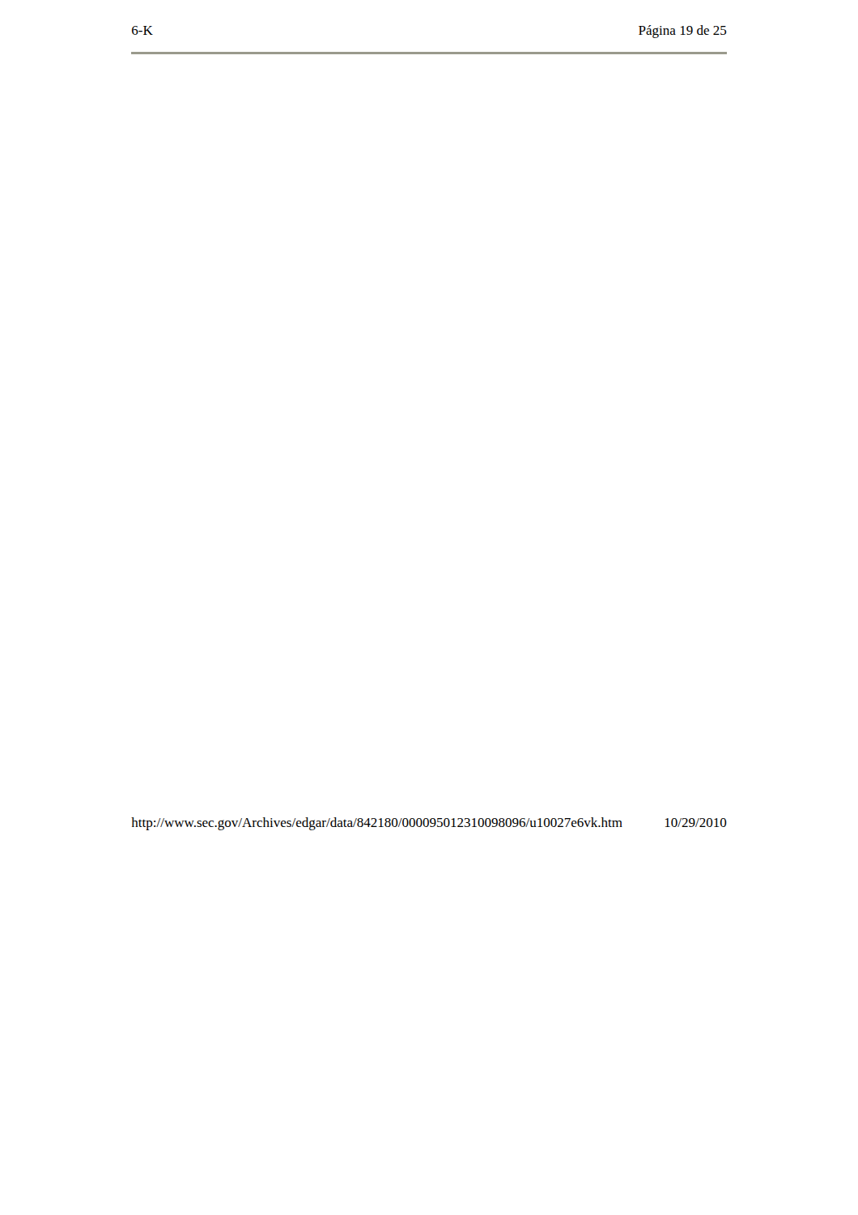6-K
Página 19 de 25
http://www.sec.gov/Archives/edgar/data/842180/000095012310098096/u10027e6vk.htm
10/29/2010